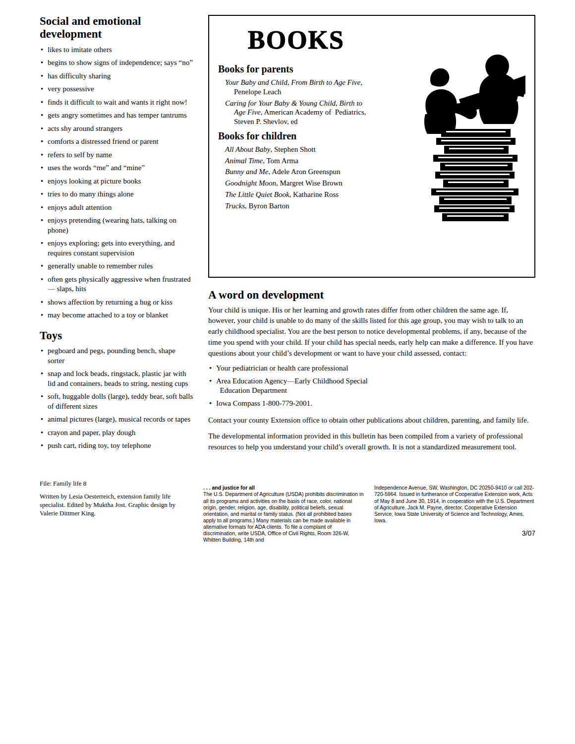Social and emotional development
likes to imitate others
begins to show signs of independence; says “no”
has difficulty sharing
very possessive
finds it difficult to wait and wants it right now!
gets angry sometimes and has temper tantrums
acts shy around strangers
comforts a distressed friend or parent
refers to self by name
uses the words “me” and “mine”
enjoys looking at picture books
tries to do many things alone
enjoys adult attention
enjoys pretending (wearing hats, talking on phone)
enjoys exploring; gets into everything, and requires constant supervision
generally unable to remember rules
often gets physically aggressive when frustrated — slaps, hits
shows affection by returning a hug or kiss
may become attached to a toy or blanket
Toys
pegboard and pegs, pounding bench, shape sorter
snap and lock beads, ringstack, plastic jar with lid and containers, beads to string, nesting cups
soft, huggable dolls (large), teddy bear, soft balls of different sizes
animal pictures (large), musical records or tapes
crayon and paper, play dough
push cart, riding toy, toy telephone
BOOKS
Books for parents
Your Baby and Child, From Birth to Age Five,Penelope Leach
Caring for Your Baby & Young Child, Birth to Age Five, American Academy of Pediatrics, Steven P. Shevlov, ed
Books for children
All About Baby, Stephen Shott
Animal Time, Tom Arma
Bunny and Me, Adele Aron Greenspun
Goodnight Moon, Margret Wise Brown
The Little Quiet Book, Katharine Ross
Trucks, Byron Barton
A word on development
Your child is unique. His or her learning and growth rates differ from other children the same age. If, however, your child is unable to do many of the skills listed for this age group, you may wish to talk to an early childhood specialist. You are the best person to notice developmental problems, if any, because of the time you spend with your child. If your child has special needs, early help can make a difference. If you have questions about your child’s development or want to have your child assessed, contact:
Your pediatrician or health care professional
Area Education Agency—Early Childhood Special
Education Department
Iowa Compass 1-800-779-2001.
Contact your county Extension office to obtain other publications about children, parenting, and family life.
The developmental information provided in this bulletin has been compiled from a variety of professional resources to help you understand your child’s overall growth. It is not a standardized measurement tool.
File: Family life 8
Written by Lesia Oesterreich, extension family life specialist. Edited by Muktha Jost. Graphic design by Valerie Dittmer King.
. . . and justice for all
The U.S. Department of Agriculture (USDA) prohibits discrimination in all its programs and activities on the basis of race, color, national origin, gender, religion, age, disability, political beliefs, sexual orientation, and marital or family status. (Not all prohibited bases apply to all programs.) Many materials can be made available in alternative formats for ADA clients. To file a complaint of discrimination, write USDA, Office of Civil Rights, Room 326-W, Whitten Building, 14th and
Independence Avenue, SW, Washington, DC 20250-9410 or call 202-720-5964. Issued in furtherance of Cooperative Extension work, Acts of May 8 and June 30, 1914, in cooperation with the U.S. Department of Agriculture. Jack M. Payne, director, Cooperative Extension Service, Iowa State University of Science and Technology, Ames, Iowa.
3/07